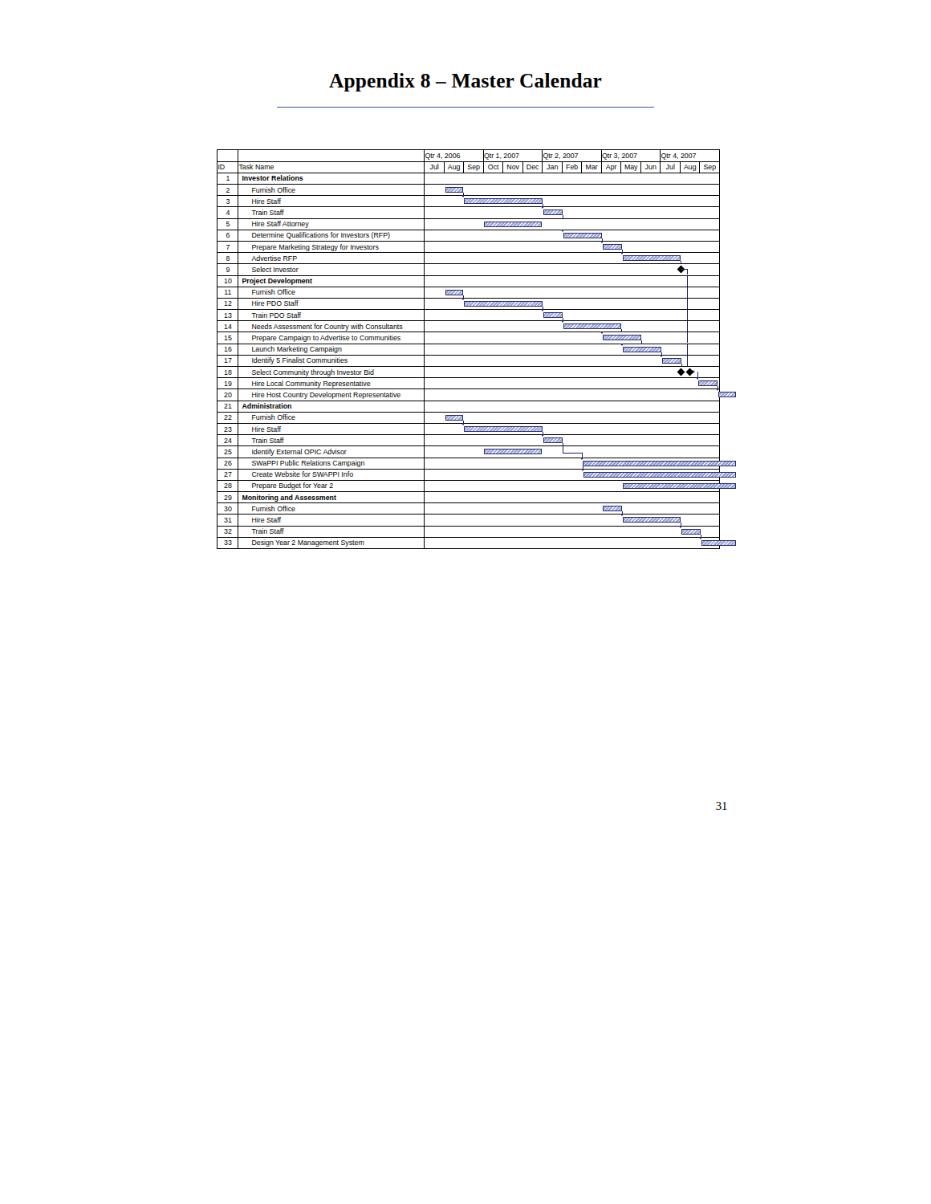Appendix 8 – Master Calendar
| | | Qtr 4, 2006 | Qtr 1, 2007 | Qtr 2, 2007 | Qtr 3, 2007 | Qtr 4, 2007 |
| --- | --- | --- | --- | --- | --- | --- |
| ID | Task Name | Jul | Aug | Sep | Oct | Nov | Dec | Jan | Feb | Mar | Apr | May | Jun | Jul | Aug | Sep |
| 1 | Investor Relations | |
| 2 | Furnish Office | |
| 3 | Hire Staff | |
| 4 | Train Staff | |
| 5 | Hire Staff Attorney | |
| 6 | Determine Qualifications for Investors (RFP) | |
| 7 | Prepare Marketing Strategy for Investors | |
| 8 | Advertise RFP | |
| 9 | Select Investor | |
| 10 | Project Development | |
| 11 | Furnish Office | |
| 12 | Hire PDO Staff | |
| 13 | Train PDO Staff | |
| 14 | Needs Assessment for Country with Consultants | |
| 15 | Prepare Campaign to Advertise to Communities | |
| 16 | Launch Marketing Campaign | |
| 17 | Identify 5 Finalist Communities | |
| 18 | Select Community through Investor Bid | |
| 19 | Hire Local Community Representative | |
| 20 | Hire Host Country Development Representative | |
| 21 | Administration | |
| 22 | Furnish Office | |
| 23 | Hire Staff | |
| 24 | Train Staff | |
| 25 | Identify External OPIC Advisor | |
| 26 | SWaPPI Public Relations Campaign | |
| 27 | Create Website for SWAPPI Info | |
| 28 | Prepare Budget for Year 2 | |
| 29 | Monitoring and Assessment | |
| 30 | Furnish Office | |
| 31 | Hire Staff | |
| 32 | Train Staff | |
| 33 | Design Year 2 Management System | |
31